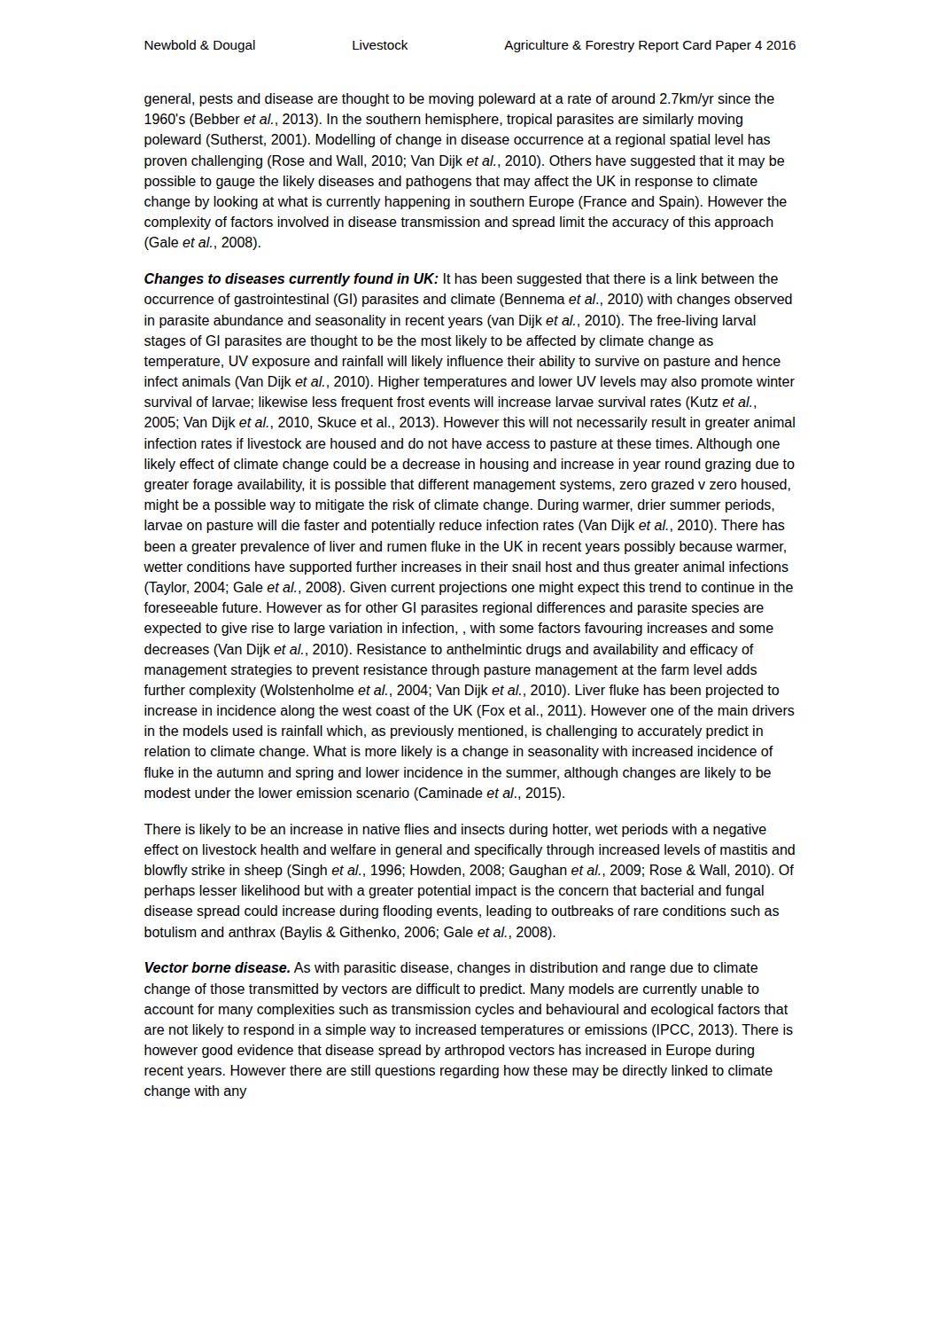Newbold & Dougal
Livestock
Agriculture & Forestry Report Card Paper 4 2016
general, pests and disease are thought to be moving poleward at a rate of around 2.7km/yr since the 1960's (Bebber et al., 2013). In the southern hemisphere, tropical parasites are similarly moving poleward (Sutherst, 2001). Modelling of change in disease occurrence at a regional spatial level has proven challenging (Rose and Wall, 2010; Van Dijk et al., 2010). Others have suggested that it may be possible to gauge the likely diseases and pathogens that may affect the UK in response to climate change by looking at what is currently happening in southern Europe (France and Spain). However the complexity of factors involved in disease transmission and spread limit the accuracy of this approach (Gale et al., 2008).
Changes to diseases currently found in UK: It has been suggested that there is a link between the occurrence of gastrointestinal (GI) parasites and climate (Bennema et al., 2010) with changes observed in parasite abundance and seasonality in recent years (van Dijk et al., 2010). The free-living larval stages of GI parasites are thought to be the most likely to be affected by climate change as temperature, UV exposure and rainfall will likely influence their ability to survive on pasture and hence infect animals (Van Dijk et al., 2010). Higher temperatures and lower UV levels may also promote winter survival of larvae; likewise less frequent frost events will increase larvae survival rates (Kutz et al., 2005; Van Dijk et al., 2010, Skuce et al., 2013). However this will not necessarily result in greater animal infection rates if livestock are housed and do not have access to pasture at these times. Although one likely effect of climate change could be a decrease in housing and increase in year round grazing due to greater forage availability, it is possible that different management systems, zero grazed v zero housed, might be a possible way to mitigate the risk of climate change. During warmer, drier summer periods, larvae on pasture will die faster and potentially reduce infection rates (Van Dijk et al., 2010). There has been a greater prevalence of liver and rumen fluke in the UK in recent years possibly because warmer, wetter conditions have supported further increases in their snail host and thus greater animal infections (Taylor, 2004; Gale et al., 2008). Given current projections one might expect this trend to continue in the foreseeable future. However as for other GI parasites regional differences and parasite species are expected to give rise to large variation in infection, , with some factors favouring increases and some decreases (Van Dijk et al., 2010). Resistance to anthelmintic drugs and availability and efficacy of management strategies to prevent resistance through pasture management at the farm level adds further complexity (Wolstenholme et al., 2004; Van Dijk et al., 2010). Liver fluke has been projected to increase in incidence along the west coast of the UK (Fox et al., 2011). However one of the main drivers in the models used is rainfall which, as previously mentioned, is challenging to accurately predict in relation to climate change. What is more likely is a change in seasonality with increased incidence of fluke in the autumn and spring and lower incidence in the summer, although changes are likely to be modest under the lower emission scenario (Caminade et al., 2015).
There is likely to be an increase in native flies and insects during hotter, wet periods with a negative effect on livestock health and welfare in general and specifically through increased levels of mastitis and blowfly strike in sheep (Singh et al., 1996; Howden, 2008; Gaughan et al., 2009; Rose & Wall, 2010). Of perhaps lesser likelihood but with a greater potential impact is the concern that bacterial and fungal disease spread could increase during flooding events, leading to outbreaks of rare conditions such as botulism and anthrax (Baylis & Githenko, 2006; Gale et al., 2008).
Vector borne disease. As with parasitic disease, changes in distribution and range due to climate change of those transmitted by vectors are difficult to predict. Many models are currently unable to account for many complexities such as transmission cycles and behavioural and ecological factors that are not likely to respond in a simple way to increased temperatures or emissions (IPCC, 2013). There is however good evidence that disease spread by arthropod vectors has increased in Europe during recent years. However there are still questions regarding how these may be directly linked to climate change with any